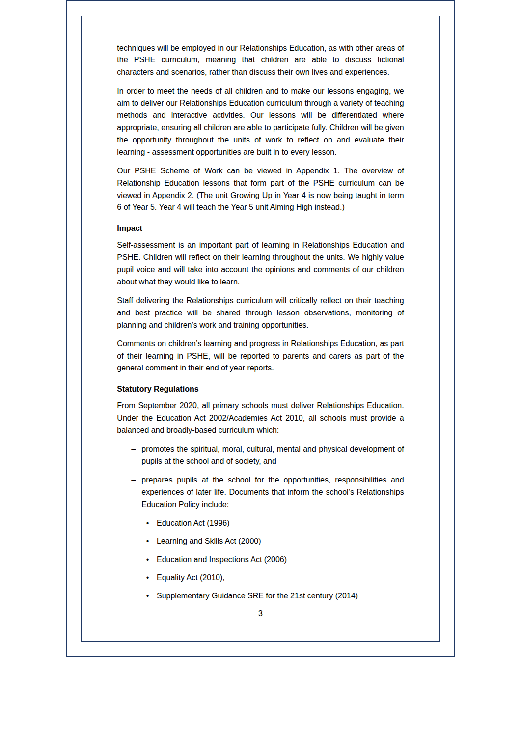techniques will be employed in our Relationships Education, as with other areas of the PSHE curriculum, meaning that children are able to discuss fictional characters and scenarios, rather than discuss their own lives and experiences.
In order to meet the needs of all children and to make our lessons engaging, we aim to deliver our Relationships Education curriculum through a variety of teaching methods and interactive activities. Our lessons will be differentiated where appropriate, ensuring all children are able to participate fully. Children will be given the opportunity throughout the units of work to reflect on and evaluate their learning - assessment opportunities are built in to every lesson.
Our PSHE Scheme of Work can be viewed in Appendix 1. The overview of Relationship Education lessons that form part of the PSHE curriculum can be viewed in Appendix 2. (The unit Growing Up in Year 4 is now being taught in term 6 of Year 5. Year 4 will teach the Year 5 unit Aiming High instead.)
Impact
Self-assessment is an important part of learning in Relationships Education and PSHE. Children will reflect on their learning throughout the units. We highly value pupil voice and will take into account the opinions and comments of our children about what they would like to learn.
Staff delivering the Relationships curriculum will critically reflect on their teaching and best practice will be shared through lesson observations, monitoring of planning and children’s work and training opportunities.
Comments on children’s learning and progress in Relationships Education, as part of their learning in PSHE, will be reported to parents and carers as part of the general comment in their end of year reports.
Statutory Regulations
From September 2020, all primary schools must deliver Relationships Education. Under the Education Act 2002/Academies Act 2010, all schools must provide a balanced and broadly-based curriculum which:
promotes the spiritual, moral, cultural, mental and physical development of pupils at the school and of society, and
prepares pupils at the school for the opportunities, responsibilities and experiences of later life. Documents that inform the school’s Relationships Education Policy include:
Education Act (1996)
Learning and Skills Act (2000)
Education and Inspections Act (2006)
Equality Act (2010),
Supplementary Guidance SRE for the 21st century (2014)
3